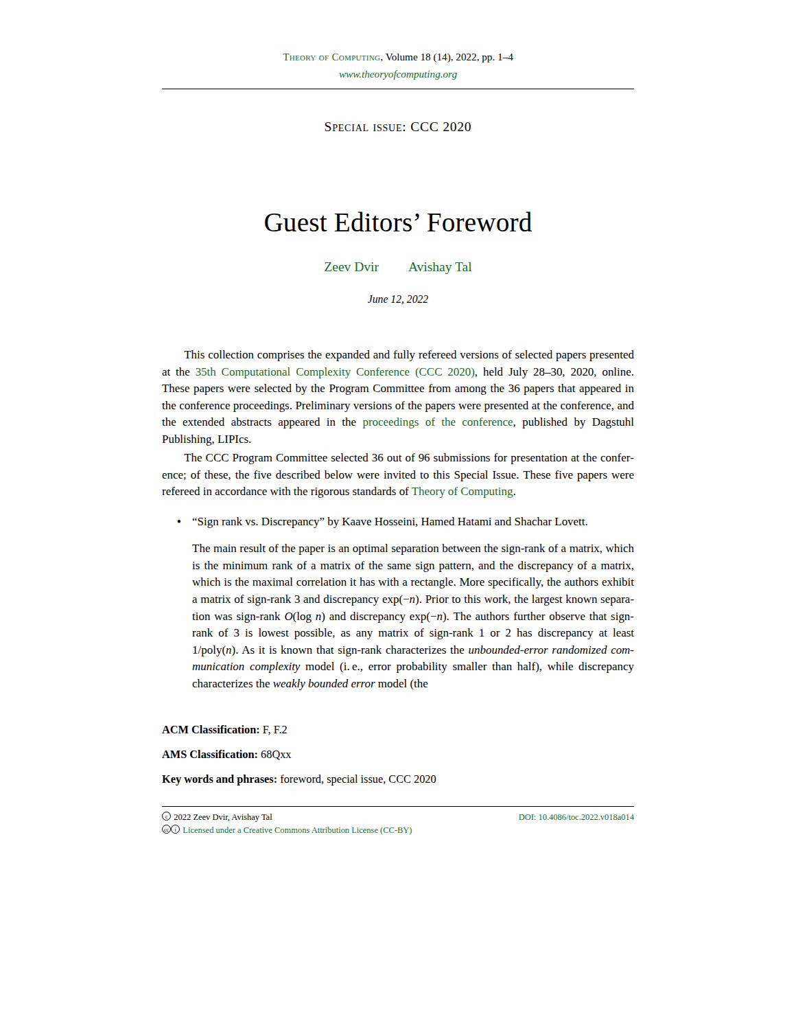Theory of Computing, Volume 18 (14), 2022, pp. 1–4 www.theoryofcomputing.org
Special issue: CCC 2020
Guest Editors’ Foreword
Zeev Dvir Avishay Tal
June 12, 2022
This collection comprises the expanded and fully refereed versions of selected papers presented at the 35th Computational Complexity Conference (CCC 2020), held July 28–30, 2020, online. These papers were selected by the Program Committee from among the 36 papers that appeared in the conference proceedings. Preliminary versions of the papers were presented at the conference, and the extended abstracts appeared in the proceedings of the conference, published by Dagstuhl Publishing, LIPIcs.
The CCC Program Committee selected 36 out of 96 submissions for presentation at the conference; of these, the five described below were invited to this Special Issue. These five papers were refereed in accordance with the rigorous standards of Theory of Computing.
“Sign rank vs. Discrepancy” by Kaave Hosseini, Hamed Hatami and Shachar Lovett.
The main result of the paper is an optimal separation between the sign-rank of a matrix, which is the minimum rank of a matrix of the same sign pattern, and the discrepancy of a matrix, which is the maximal correlation it has with a rectangle. More specifically, the authors exhibit a matrix of sign-rank 3 and discrepancy exp(−n). Prior to this work, the largest known separation was sign-rank O(log n) and discrepancy exp(−n). The authors further observe that sign-rank of 3 is lowest possible, as any matrix of sign-rank 1 or 2 has discrepancy at least 1/poly(n). As it is known that sign-rank characterizes the unbounded-error randomized communication complexity model (i. e., error probability smaller than half), while discrepancy characterizes the weakly bounded error model (the
ACM Classification: F, F.2
AMS Classification: 68Qxx
Key words and phrases: foreword, special issue, CCC 2020
c 2022 Zeev Dvir, Avishay Tal cc i Licensed under a Creative Commons Attribution License (CC-BY)
DOI: 10.4086/toc.2022.v018a014